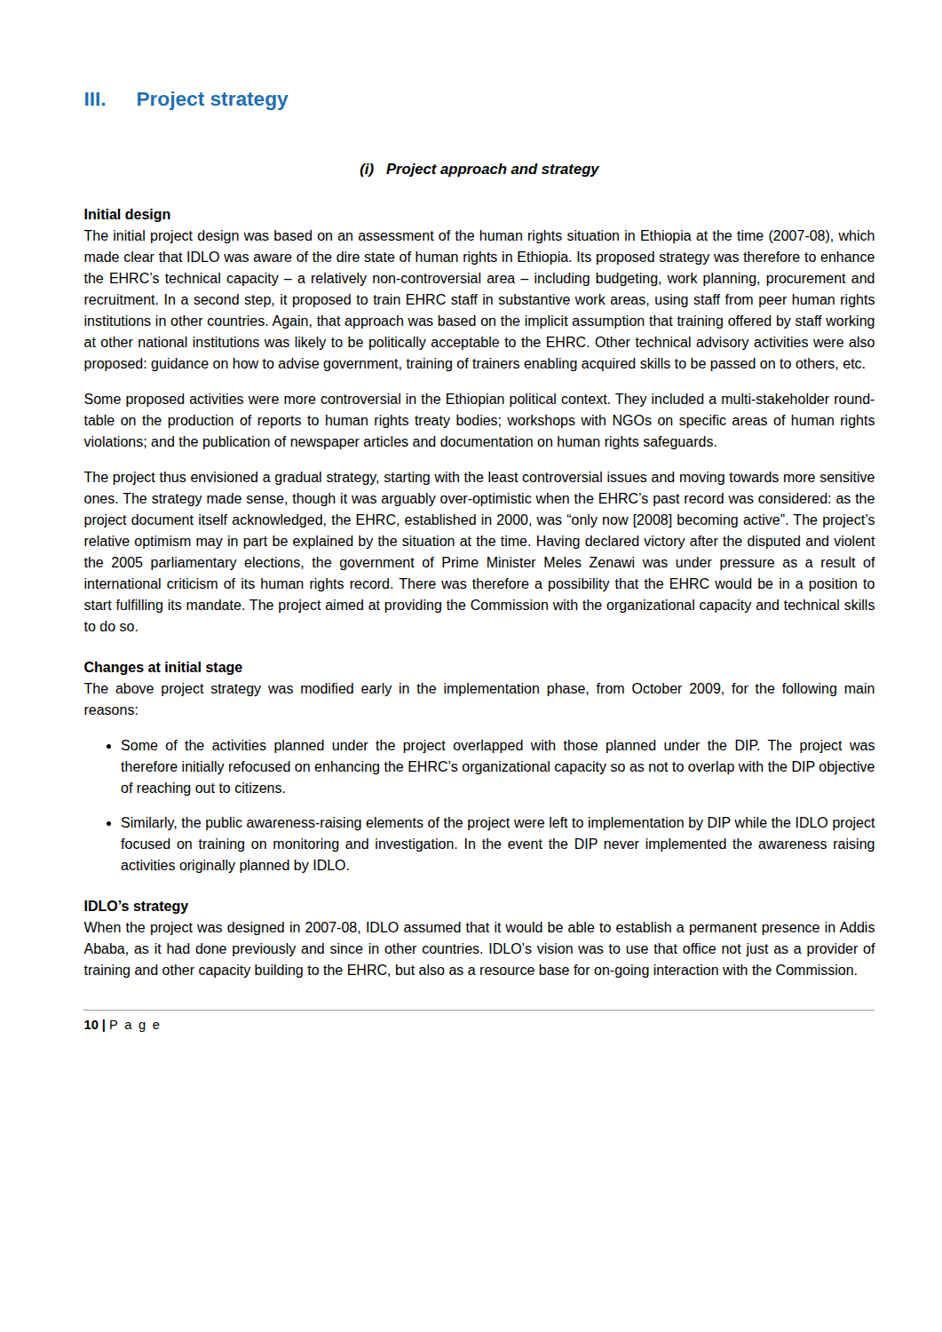III. Project strategy
(i) Project approach and strategy
Initial design
The initial project design was based on an assessment of the human rights situation in Ethiopia at the time (2007-08), which made clear that IDLO was aware of the dire state of human rights in Ethiopia. Its proposed strategy was therefore to enhance the EHRC’s technical capacity – a relatively non-controversial area – including budgeting, work planning, procurement and recruitment. In a second step, it proposed to train EHRC staff in substantive work areas, using staff from peer human rights institutions in other countries. Again, that approach was based on the implicit assumption that training offered by staff working at other national institutions was likely to be politically acceptable to the EHRC. Other technical advisory activities were also proposed: guidance on how to advise government, training of trainers enabling acquired skills to be passed on to others, etc.
Some proposed activities were more controversial in the Ethiopian political context. They included a multi-stakeholder round-table on the production of reports to human rights treaty bodies; workshops with NGOs on specific areas of human rights violations; and the publication of newspaper articles and documentation on human rights safeguards.
The project thus envisioned a gradual strategy, starting with the least controversial issues and moving towards more sensitive ones. The strategy made sense, though it was arguably over-optimistic when the EHRC’s past record was considered: as the project document itself acknowledged, the EHRC, established in 2000, was “only now [2008] becoming active”. The project’s relative optimism may in part be explained by the situation at the time. Having declared victory after the disputed and violent the 2005 parliamentary elections, the government of Prime Minister Meles Zenawi was under pressure as a result of international criticism of its human rights record. There was therefore a possibility that the EHRC would be in a position to start fulfilling its mandate. The project aimed at providing the Commission with the organizational capacity and technical skills to do so.
Changes at initial stage
The above project strategy was modified early in the implementation phase, from October 2009, for the following main reasons:
Some of the activities planned under the project overlapped with those planned under the DIP. The project was therefore initially refocused on enhancing the EHRC’s organizational capacity so as not to overlap with the DIP objective of reaching out to citizens.
Similarly, the public awareness-raising elements of the project were left to implementation by DIP while the IDLO project focused on training on monitoring and investigation. In the event the DIP never implemented the awareness raising activities originally planned by IDLO.
IDLO’s strategy
When the project was designed in 2007-08, IDLO assumed that it would be able to establish a permanent presence in Addis Ababa, as it had done previously and since in other countries. IDLO’s vision was to use that office not just as a provider of training and other capacity building to the EHRC, but also as a resource base for on-going interaction with the Commission.
10 | P a g e